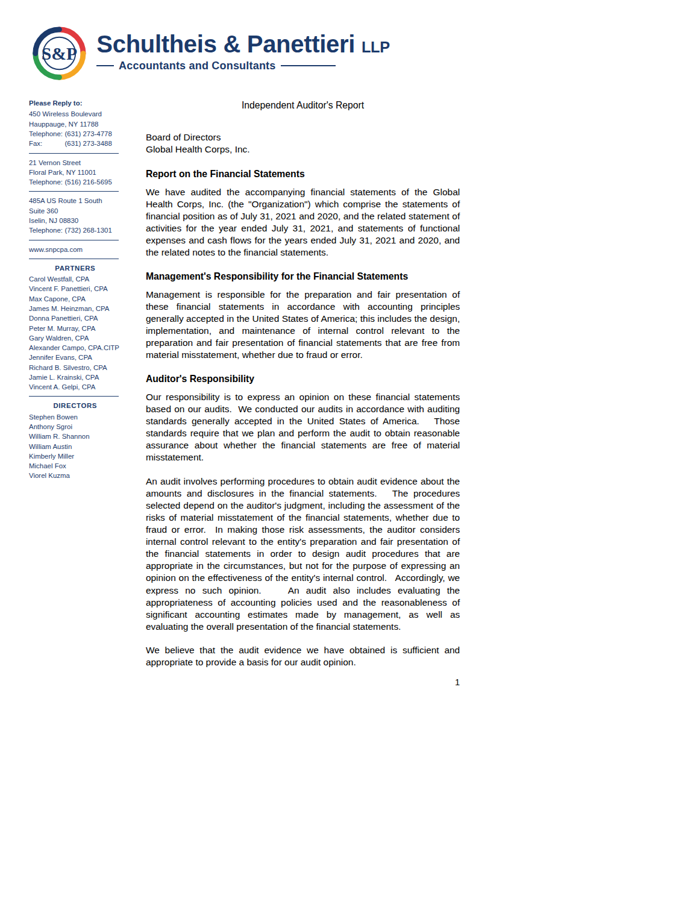S&P
Schultheis & Panettieri LLP
Accountants and Consultants
Please Reply to:
450 Wireless Boulevard
Hauppauge, NY 11788
Telephone:(631) 273-4778
Fax:(631) 273-3488
21 Vernon Street
Floral Park, NY 11001
Telephone:(516) 216-5695
485A US Route 1 South
Suite 360
Iselin, NJ 08830
Telephone:(732) 268-1301
www.snpcpa.com
PARTNERS
Carol Westfall, CPA
Vincent F. Panettieri, CPA
Max Capone, CPA
James M. Heinzman, CPA
Donna Panettieri, CPA
Peter M. Murray, CPA
Gary Waldren, CPA
Alexander Campo, CPA.CITP
Jennifer Evans, CPA
Richard B. Silvestro, CPA
Jamie L. Krainski, CPA
Vincent A. Gelpi, CPA
DIRECTORS
Stephen Bowen
Anthony Sgroi
William R. Shannon
William Austin
Kimberly Miller
Michael Fox
Viorel Kuzma
Independent Auditor's Report
Board of Directors
Global Health Corps, Inc.
Report on the Financial Statements
We have audited the accompanying financial statements of the Global Health Corps, Inc. (the "Organization") which comprise the statements of financial position as of July 31, 2021 and 2020, and the related statement of activities for the year ended July 31, 2021, and statements of functional expenses and cash flows for the years ended July 31, 2021 and 2020, and the related notes to the financial statements.
Management's Responsibility for the Financial Statements
Management is responsible for the preparation and fair presentation of these financial statements in accordance with accounting principles generally accepted in the United States of America; this includes the design, implementation, and maintenance of internal control relevant to the preparation and fair presentation of financial statements that are free from material misstatement, whether due to fraud or error.
Auditor's Responsibility
Our responsibility is to express an opinion on these financial statements based on our audits. We conducted our audits in accordance with auditing standards generally accepted in the United States of America. Those standards require that we plan and perform the audit to obtain reasonable assurance about whether the financial statements are free of material misstatement.
An audit involves performing procedures to obtain audit evidence about the amounts and disclosures in the financial statements. The procedures selected depend on the auditor's judgment, including the assessment of the risks of material misstatement of the financial statements, whether due to fraud or error. In making those risk assessments, the auditor considers internal control relevant to the entity's preparation and fair presentation of the financial statements in order to design audit procedures that are appropriate in the circumstances, but not for the purpose of expressing an opinion on the effectiveness of the entity's internal control. Accordingly, we express no such opinion. An audit also includes evaluating the appropriateness of accounting policies used and the reasonableness of significant accounting estimates made by management, as well as evaluating the overall presentation of the financial statements.
We believe that the audit evidence we have obtained is sufficient and appropriate to provide a basis for our audit opinion.
1